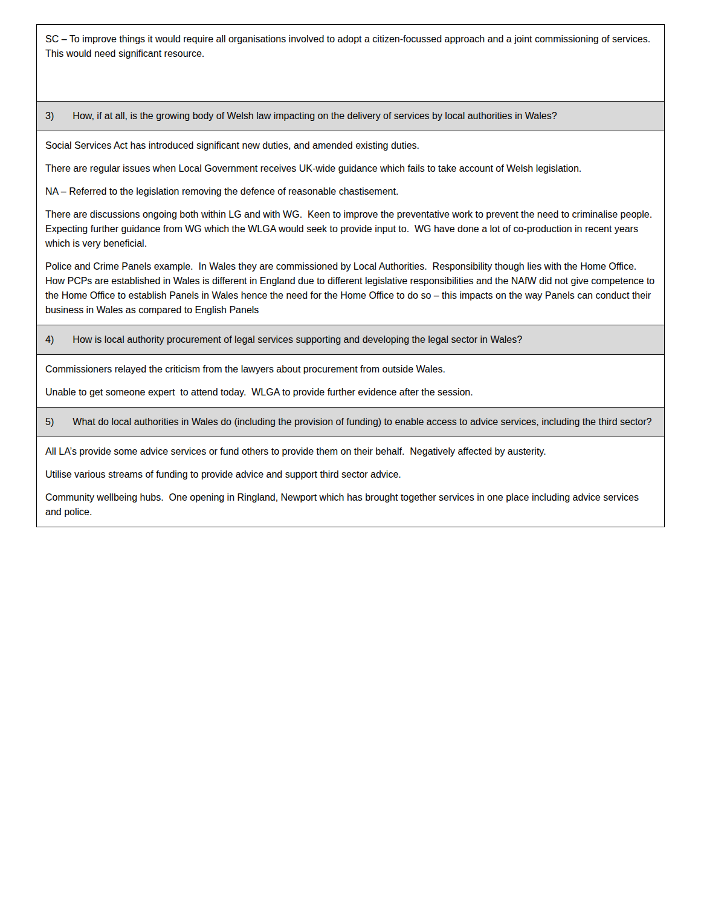| SC – To improve things it would require all organisations involved to adopt a citizen-focussed approach and a joint commissioning of services. This would need significant resource. |
| 3) How, if at all, is the growing body of Welsh law impacting on the delivery of services by local authorities in Wales? |
| Social Services Act has introduced significant new duties, and amended existing duties. There are regular issues when Local Government receives UK-wide guidance which fails to take account of Welsh legislation. NA – Referred to the legislation removing the defence of reasonable chastisement. There are discussions ongoing both within LG and with WG. Keen to improve the preventative work to prevent the need to criminalise people. Expecting further guidance from WG which the WLGA would seek to provide input to. WG have done a lot of co-production in recent years which is very beneficial. Police and Crime Panels example. In Wales they are commissioned by Local Authorities. Responsibility though lies with the Home Office. How PCPs are established in Wales is different in England due to different legislative responsibilities and the NAfW did not give competence to the Home Office to establish Panels in Wales hence the need for the Home Office to do so – this impacts on the way Panels can conduct their business in Wales as compared to English Panels |
| 4) How is local authority procurement of legal services supporting and developing the legal sector in Wales? |
| Commissioners relayed the criticism from the lawyers about procurement from outside Wales. Unable to get someone expert to attend today. WLGA to provide further evidence after the session. |
| 5) What do local authorities in Wales do (including the provision of funding) to enable access to advice services, including the third sector? |
| All LA’s provide some advice services or fund others to provide them on their behalf. Negatively affected by austerity. Utilise various streams of funding to provide advice and support third sector advice. Community wellbeing hubs. One opening in Ringland, Newport which has brought together services in one place including advice services and police. |